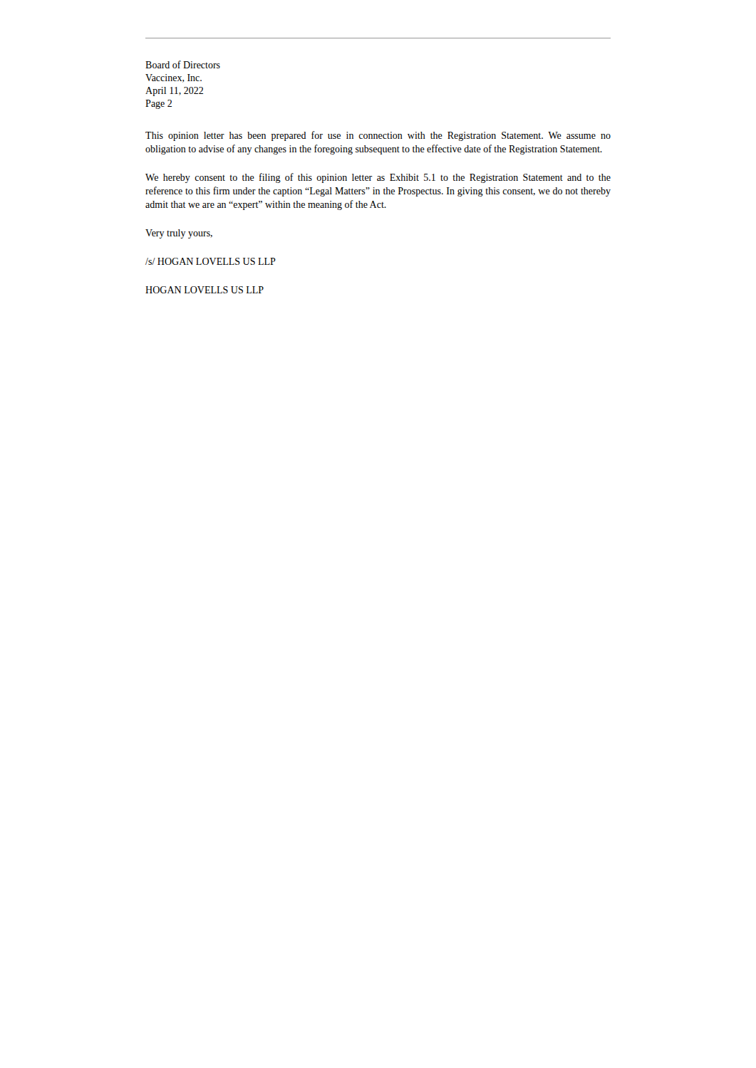Board of Directors
Vaccinex, Inc.
April 11, 2022
Page 2
This opinion letter has been prepared for use in connection with the Registration Statement. We assume no obligation to advise of any changes in the foregoing subsequent to the effective date of the Registration Statement.
We hereby consent to the filing of this opinion letter as Exhibit 5.1 to the Registration Statement and to the reference to this firm under the caption “Legal Matters” in the Prospectus. In giving this consent, we do not thereby admit that we are an “expert” within the meaning of the Act.
Very truly yours,
/s/ HOGAN LOVELLS US LLP
HOGAN LOVELLS US LLP